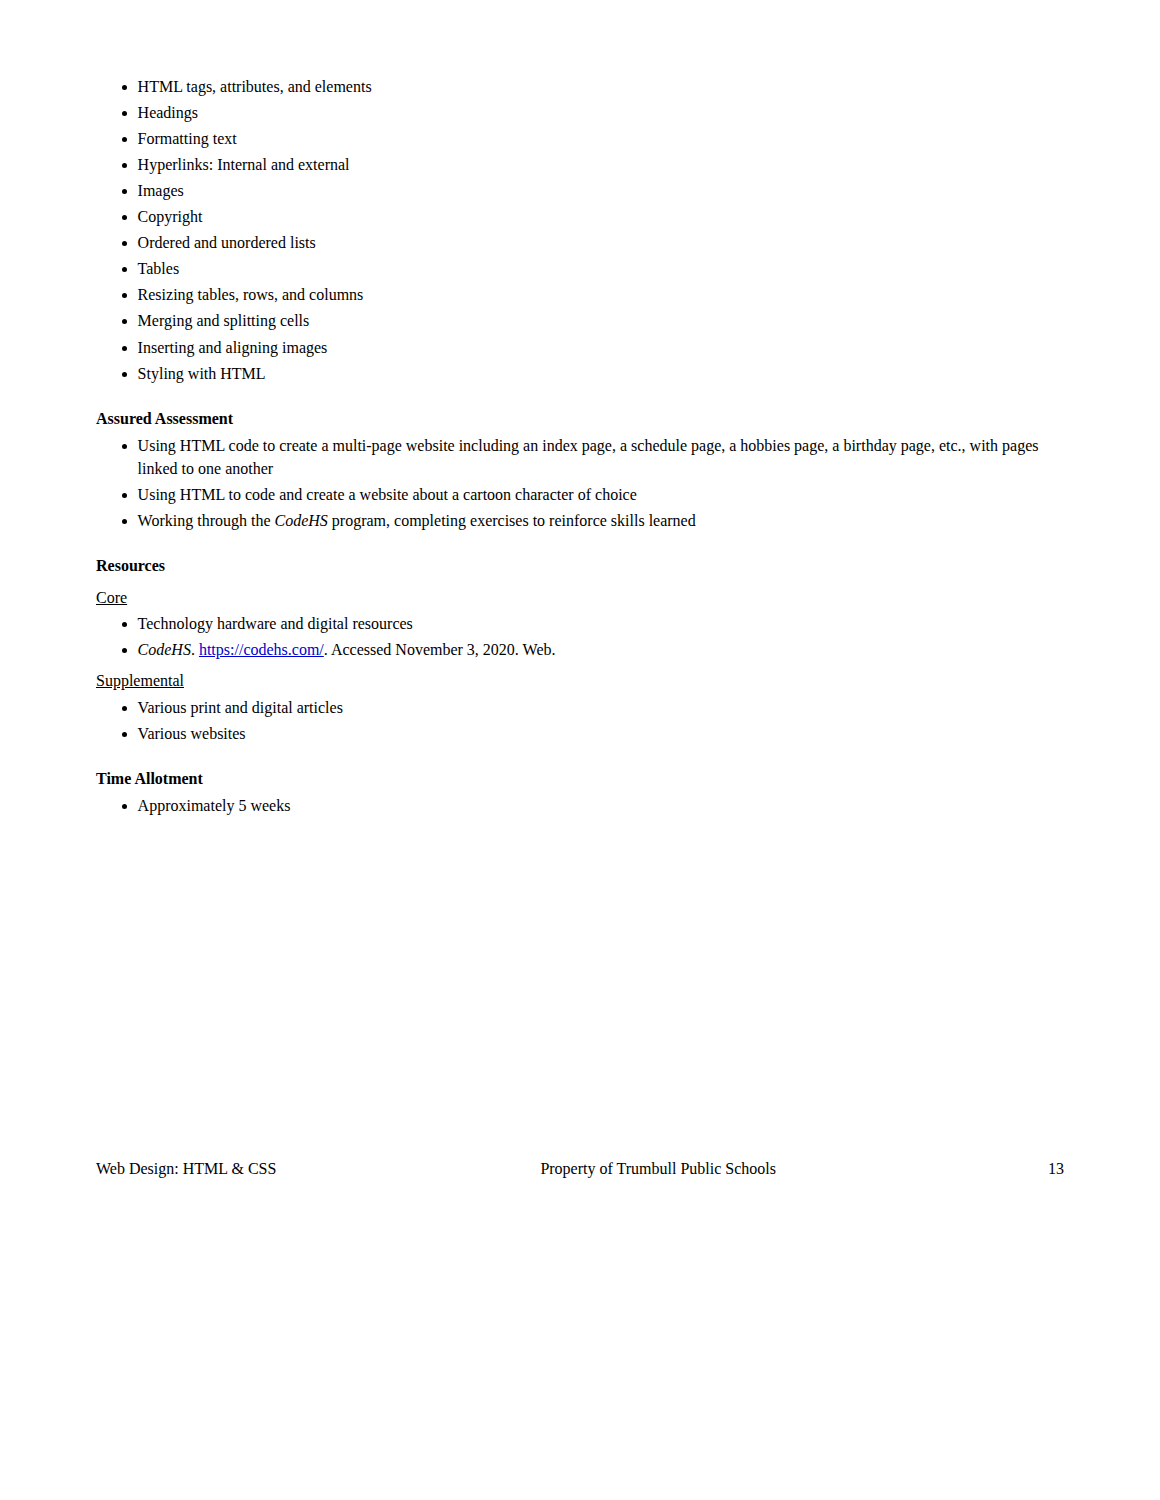HTML tags, attributes, and elements
Headings
Formatting text
Hyperlinks: Internal and external
Images
Copyright
Ordered and unordered lists
Tables
Resizing tables, rows, and columns
Merging and splitting cells
Inserting and aligning images
Styling with HTML
Assured Assessment
Using HTML code to create a multi-page website including an index page, a schedule page, a hobbies page, a birthday page, etc., with pages linked to one another
Using HTML to code and create a website about a cartoon character of choice
Working through the CodeHS program, completing exercises to reinforce skills learned
Resources
Core
Technology hardware and digital resources
CodeHS. https://codehs.com/. Accessed November 3, 2020. Web.
Supplemental
Various print and digital articles
Various websites
Time Allotment
Approximately 5 weeks
Web Design: HTML & CSS Property of Trumbull Public Schools 13